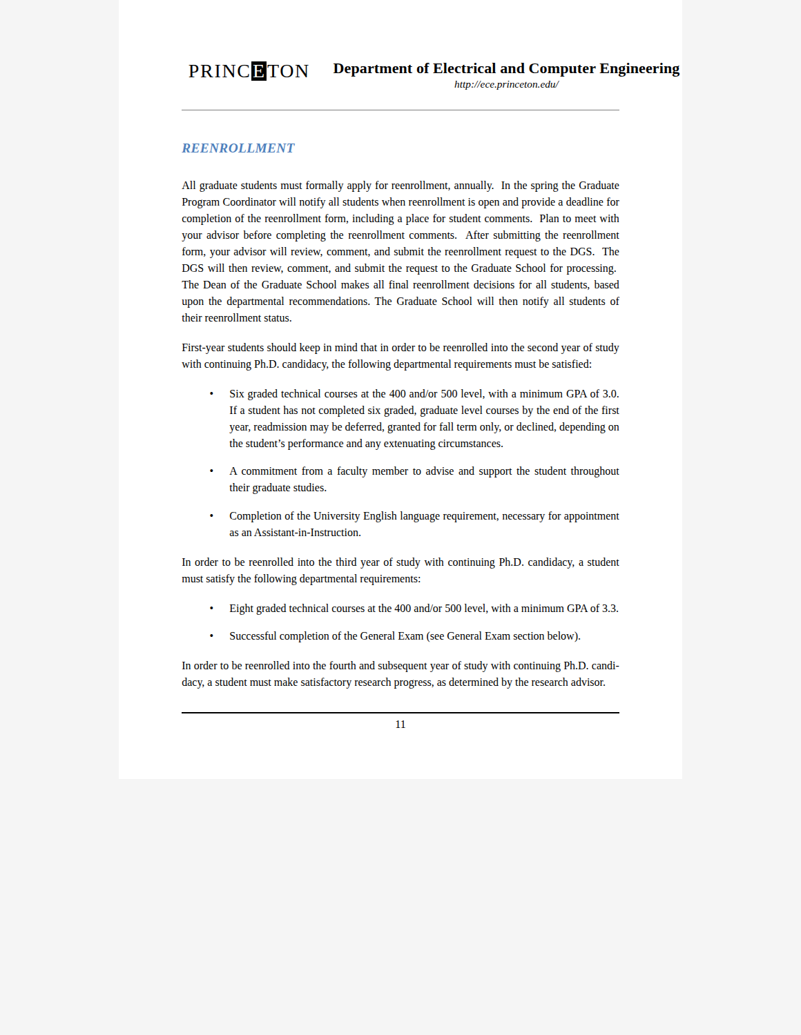PRINCETON
Department of Electrical and Computer Engineering
http://ece.princeton.edu/
REENROLLMENT
All graduate students must formally apply for reenrollment, annually. In the spring the Graduate Program Coordinator will notify all students when reenrollment is open and provide a deadline for completion of the reenrollment form, including a place for student comments. Plan to meet with your advisor before completing the reenrollment comments. After submitting the reenrollment form, your advisor will review, comment, and submit the reenrollment request to the DGS. The DGS will then review, comment, and submit the request to the Graduate School for processing. The Dean of the Graduate School makes all final reenrollment decisions for all students, based upon the departmental recommendations. The Graduate School will then notify all students of their reenrollment status.
First-year students should keep in mind that in order to be reenrolled into the second year of study with continuing Ph.D. candidacy, the following departmental requirements must be satisfied:
Six graded technical courses at the 400 and/or 500 level, with a minimum GPA of 3.0. If a student has not completed six graded, graduate level courses by the end of the first year, readmission may be deferred, granted for fall term only, or declined, depending on the student’s performance and any extenuating circumstances.
A commitment from a faculty member to advise and support the student throughout their graduate studies.
Completion of the University English language requirement, necessary for appointment as an Assistant-in-Instruction.
In order to be reenrolled into the third year of study with continuing Ph.D. candidacy, a student must satisfy the following departmental requirements:
Eight graded technical courses at the 400 and/or 500 level, with a minimum GPA of 3.3.
Successful completion of the General Exam (see General Exam section below).
In order to be reenrolled into the fourth and subsequent year of study with continuing Ph.D. candidacy, a student must make satisfactory research progress, as determined by the research advisor.
11